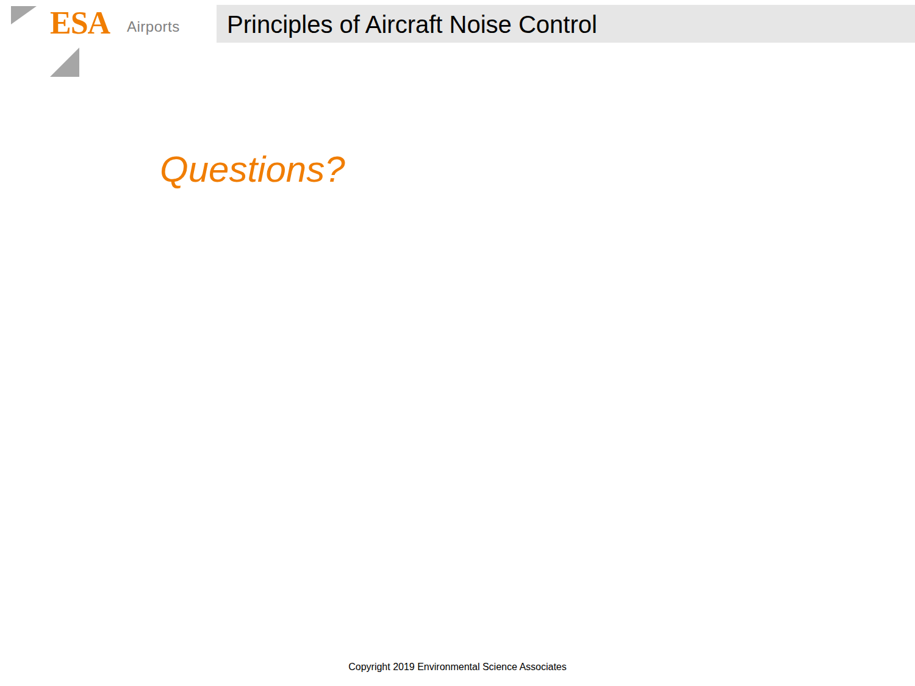Principles of Aircraft Noise Control
ESA
Airports
Questions?
Copyright 2019 Environmental Science Associates